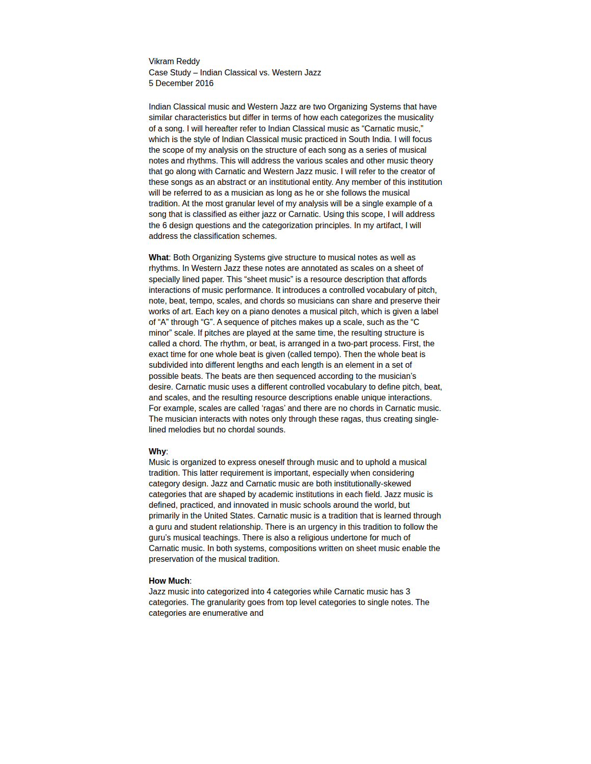Vikram Reddy
Case Study – Indian Classical vs. Western Jazz
5 December 2016
Indian Classical music and Western Jazz are two Organizing Systems that have similar characteristics but differ in terms of how each categorizes the musicality of a song. I will hereafter refer to Indian Classical music as “Carnatic music,” which is the style of Indian Classical music practiced in South India. I will focus the scope of my analysis on the structure of each song as a series of musical notes and rhythms. This will address the various scales and other music theory that go along with Carnatic and Western Jazz music. I will refer to the creator of these songs as an abstract or an institutional entity. Any member of this institution will be referred to as a musician as long as he or she follows the musical tradition. At the most granular level of my analysis will be a single example of a song that is classified as either jazz or Carnatic. Using this scope, I will address the 6 design questions and the categorization principles. In my artifact, I will address the classification schemes.
What: Both Organizing Systems give structure to musical notes as well as rhythms. In Western Jazz these notes are annotated as scales on a sheet of specially lined paper. This “sheet music” is a resource description that affords interactions of music performance. It introduces a controlled vocabulary of pitch, note, beat, tempo, scales, and chords so musicians can share and preserve their works of art. Each key on a piano denotes a musical pitch, which is given a label of “A” through “G”. A sequence of pitches makes up a scale, such as the “C minor” scale. If pitches are played at the same time, the resulting structure is called a chord. The rhythm, or beat, is arranged in a two-part process. First, the exact time for one whole beat is given (called tempo). Then the whole beat is subdivided into different lengths and each length is an element in a set of possible beats. The beats are then sequenced according to the musician’s desire. Carnatic music uses a different controlled vocabulary to define pitch, beat, and scales, and the resulting resource descriptions enable unique interactions. For example, scales are called ‘ragas’ and there are no chords in Carnatic music. The musician interacts with notes only through these ragas, thus creating single-lined melodies but no chordal sounds.
Why:
Music is organized to express oneself through music and to uphold a musical tradition. This latter requirement is important, especially when considering category design. Jazz and Carnatic music are both institutionally-skewed categories that are shaped by academic institutions in each field. Jazz music is defined, practiced, and innovated in music schools around the world, but primarily in the United States. Carnatic music is a tradition that is learned through a guru and student relationship. There is an urgency in this tradition to follow the guru’s musical teachings. There is also a religious undertone for much of Carnatic music. In both systems, compositions written on sheet music enable the preservation of the musical tradition.
How Much:
Jazz music into categorized into 4 categories while Carnatic music has 3 categories. The granularity goes from top level categories to single notes. The categories are enumerative and